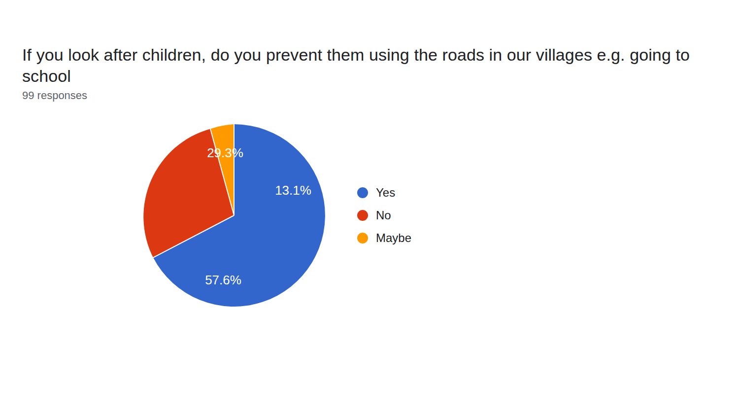If you look after children, do you prevent them using the roads in our villages e.g. going to school
99 responses
57.6% 29.3% 13.1%
Pie chart of 99 responses: Yes 57.6 percent, No 29.3 percent, Maybe 13.1 percent.
Yes
No
Maybe